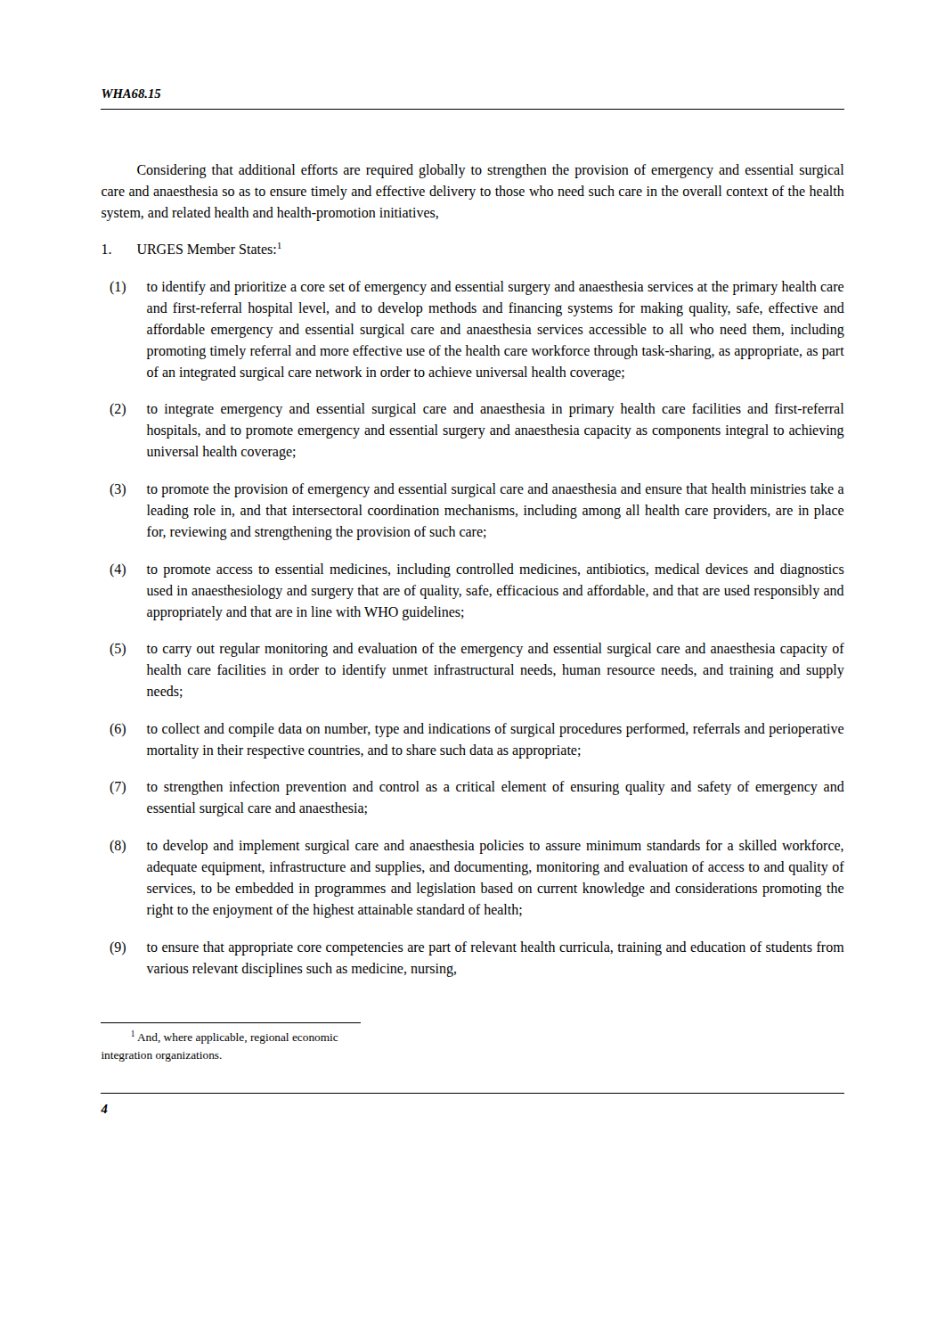WHA68.15
Considering that additional efforts are required globally to strengthen the provision of emergency and essential surgical care and anaesthesia so as to ensure timely and effective delivery to those who need such care in the overall context of the health system, and related health and health-promotion initiatives,
1. URGES Member States:1
(1) to identify and prioritize a core set of emergency and essential surgery and anaesthesia services at the primary health care and first-referral hospital level, and to develop methods and financing systems for making quality, safe, effective and affordable emergency and essential surgical care and anaesthesia services accessible to all who need them, including promoting timely referral and more effective use of the health care workforce through task-sharing, as appropriate, as part of an integrated surgical care network in order to achieve universal health coverage;
(2) to integrate emergency and essential surgical care and anaesthesia in primary health care facilities and first-referral hospitals, and to promote emergency and essential surgery and anaesthesia capacity as components integral to achieving universal health coverage;
(3) to promote the provision of emergency and essential surgical care and anaesthesia and ensure that health ministries take a leading role in, and that intersectoral coordination mechanisms, including among all health care providers, are in place for, reviewing and strengthening the provision of such care;
(4) to promote access to essential medicines, including controlled medicines, antibiotics, medical devices and diagnostics used in anaesthesiology and surgery that are of quality, safe, efficacious and affordable, and that are used responsibly and appropriately and that are in line with WHO guidelines;
(5) to carry out regular monitoring and evaluation of the emergency and essential surgical care and anaesthesia capacity of health care facilities in order to identify unmet infrastructural needs, human resource needs, and training and supply needs;
(6) to collect and compile data on number, type and indications of surgical procedures performed, referrals and perioperative mortality in their respective countries, and to share such data as appropriate;
(7) to strengthen infection prevention and control as a critical element of ensuring quality and safety of emergency and essential surgical care and anaesthesia;
(8) to develop and implement surgical care and anaesthesia policies to assure minimum standards for a skilled workforce, adequate equipment, infrastructure and supplies, and documenting, monitoring and evaluation of access to and quality of services, to be embedded in programmes and legislation based on current knowledge and considerations promoting the right to the enjoyment of the highest attainable standard of health;
(9) to ensure that appropriate core competencies are part of relevant health curricula, training and education of students from various relevant disciplines such as medicine, nursing,
1 And, where applicable, regional economic integration organizations.
4